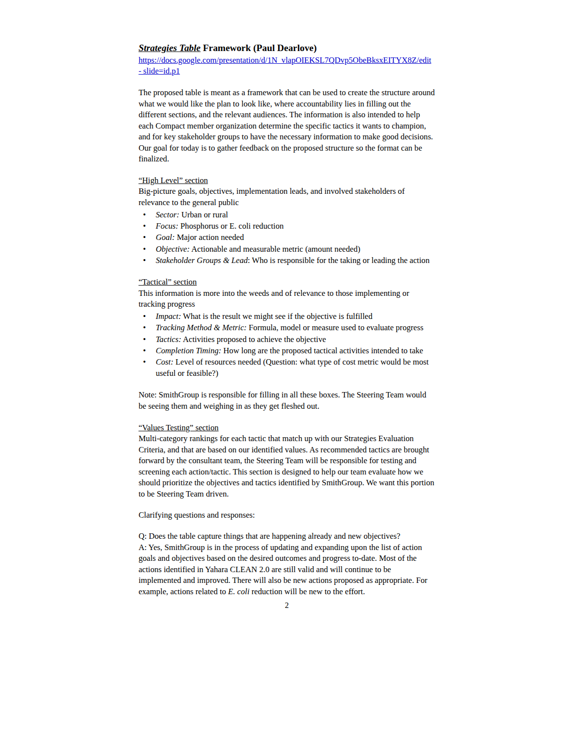Strategies Table Framework (Paul Dearlove)
https://docs.google.com/presentation/d/1N_vlapOIEKSL7QDvp5ObeBksxEITYX8Z/edit - slide=id.p1
The proposed table is meant as a framework that can be used to create the structure around what we would like the plan to look like, where accountability lies in filling out the different sections, and the relevant audiences. The information is also intended to help each Compact member organization determine the specific tactics it wants to champion, and for key stakeholder groups to have the necessary information to make good decisions. Our goal for today is to gather feedback on the proposed structure so the format can be finalized.
“High Level” section
Big-picture goals, objectives, implementation leads, and involved stakeholders of relevance to the general public
Sector: Urban or rural
Focus: Phosphorus or E. coli reduction
Goal: Major action needed
Objective: Actionable and measurable metric (amount needed)
Stakeholder Groups & Lead: Who is responsible for the taking or leading the action
“Tactical” section
This information is more into the weeds and of relevance to those implementing or tracking progress
Impact: What is the result we might see if the objective is fulfilled
Tracking Method & Metric: Formula, model or measure used to evaluate progress
Tactics: Activities proposed to achieve the objective
Completion Timing: How long are the proposed tactical activities intended to take
Cost: Level of resources needed (Question: what type of cost metric would be most useful or feasible?)
Note: SmithGroup is responsible for filling in all these boxes. The Steering Team would be seeing them and weighing in as they get fleshed out.
“Values Testing” section
Multi-category rankings for each tactic that match up with our Strategies Evaluation Criteria, and that are based on our identified values. As recommended tactics are brought forward by the consultant team, the Steering Team will be responsible for testing and screening each action/tactic. This section is designed to help our team evaluate how we should prioritize the objectives and tactics identified by SmithGroup. We want this portion to be Steering Team driven.
Clarifying questions and responses:
Q: Does the table capture things that are happening already and new objectives?
A: Yes, SmithGroup is in the process of updating and expanding upon the list of action goals and objectives based on the desired outcomes and progress to-date. Most of the actions identified in Yahara CLEAN 2.0 are still valid and will continue to be implemented and improved. There will also be new actions proposed as appropriate. For example, actions related to E. coli reduction will be new to the effort.
2